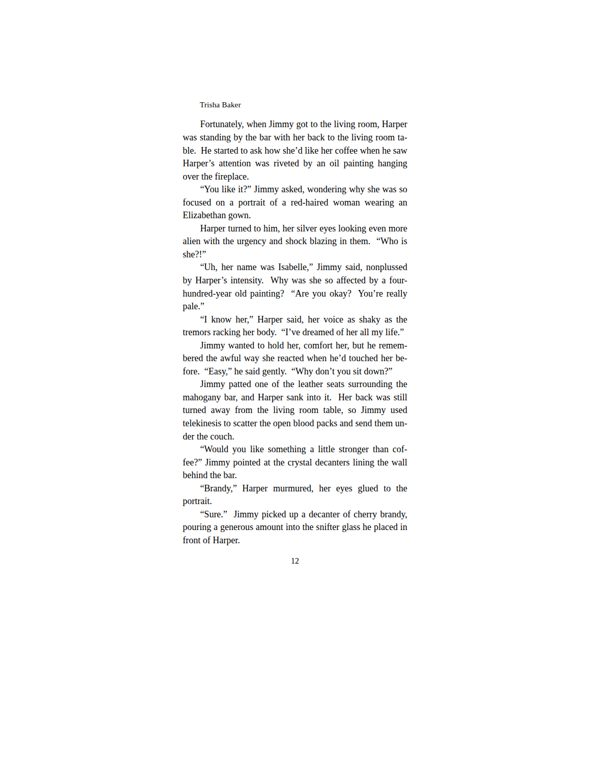Trisha Baker
Fortunately, when Jimmy got to the living room, Harper was standing by the bar with her back to the living room table. He started to ask how she’d like her coffee when he saw Harper’s attention was riveted by an oil painting hanging over the fireplace.
“You like it?” Jimmy asked, wondering why she was so focused on a portrait of a red-haired woman wearing an Elizabethan gown.
Harper turned to him, her silver eyes looking even more alien with the urgency and shock blazing in them. “Who is she?!”
“Uh, her name was Isabelle,” Jimmy said, nonplussed by Harper’s intensity. Why was she so affected by a four-hundred-year old painting? “Are you okay? You’re really pale.”
“I know her,” Harper said, her voice as shaky as the tremors racking her body. “I’ve dreamed of her all my life.”
Jimmy wanted to hold her, comfort her, but he remembered the awful way she reacted when he’d touched her before. “Easy,” he said gently. “Why don’t you sit down?”
Jimmy patted one of the leather seats surrounding the mahogany bar, and Harper sank into it. Her back was still turned away from the living room table, so Jimmy used telekinesis to scatter the open blood packs and send them under the couch.
“Would you like something a little stronger than coffee?” Jimmy pointed at the crystal decanters lining the wall behind the bar.
“Brandy,” Harper murmured, her eyes glued to the portrait.
“Sure.” Jimmy picked up a decanter of cherry brandy, pouring a generous amount into the snifter glass he placed in front of Harper.
12